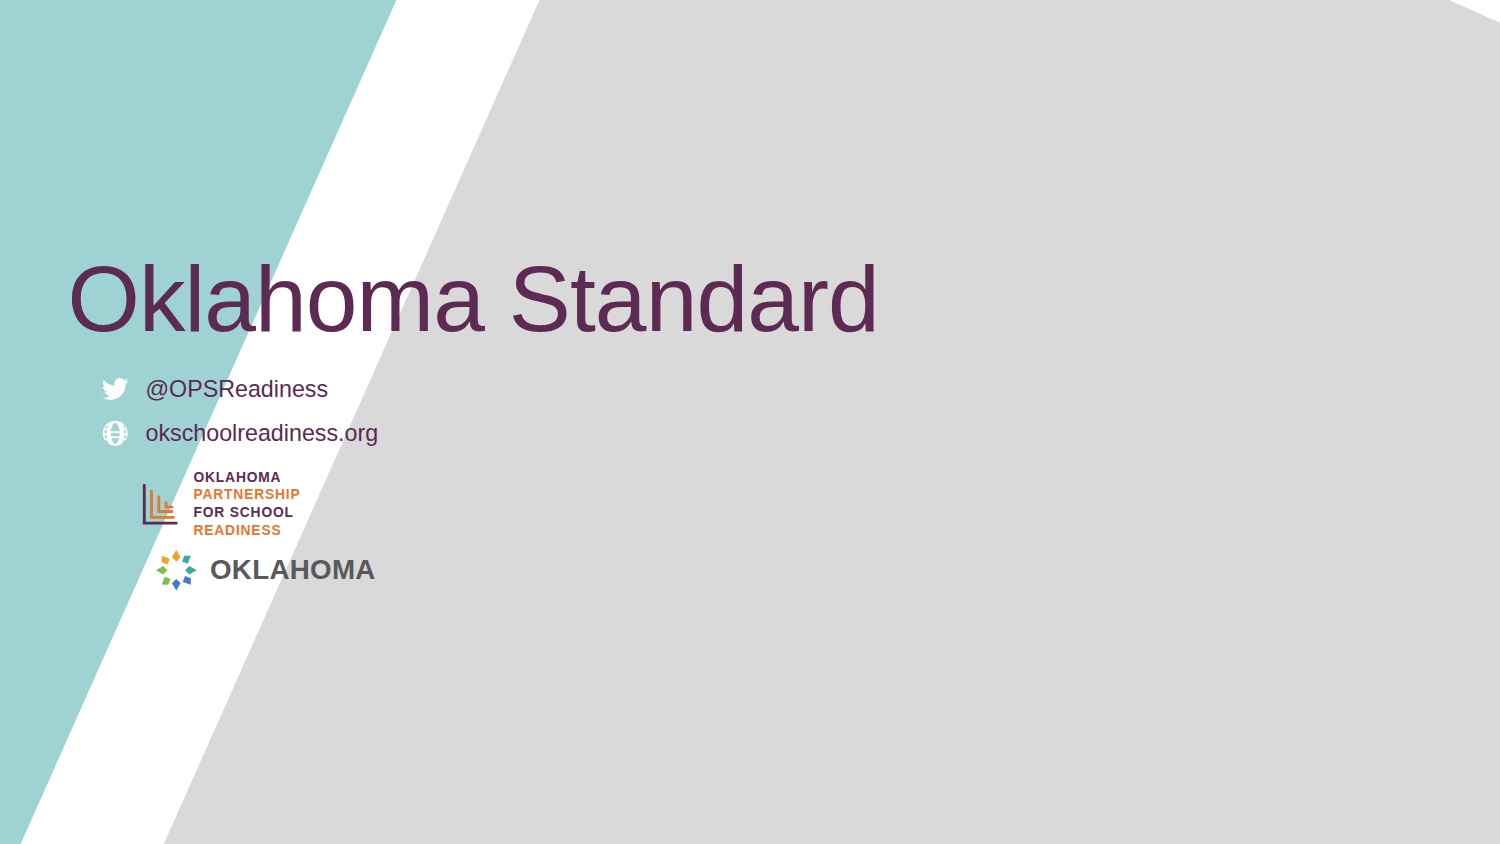Oklahoma Standard
@OPSReadiness
okschoolreadiness.org
Oklahoma
Partnership
For School
Readiness
Oklahoma